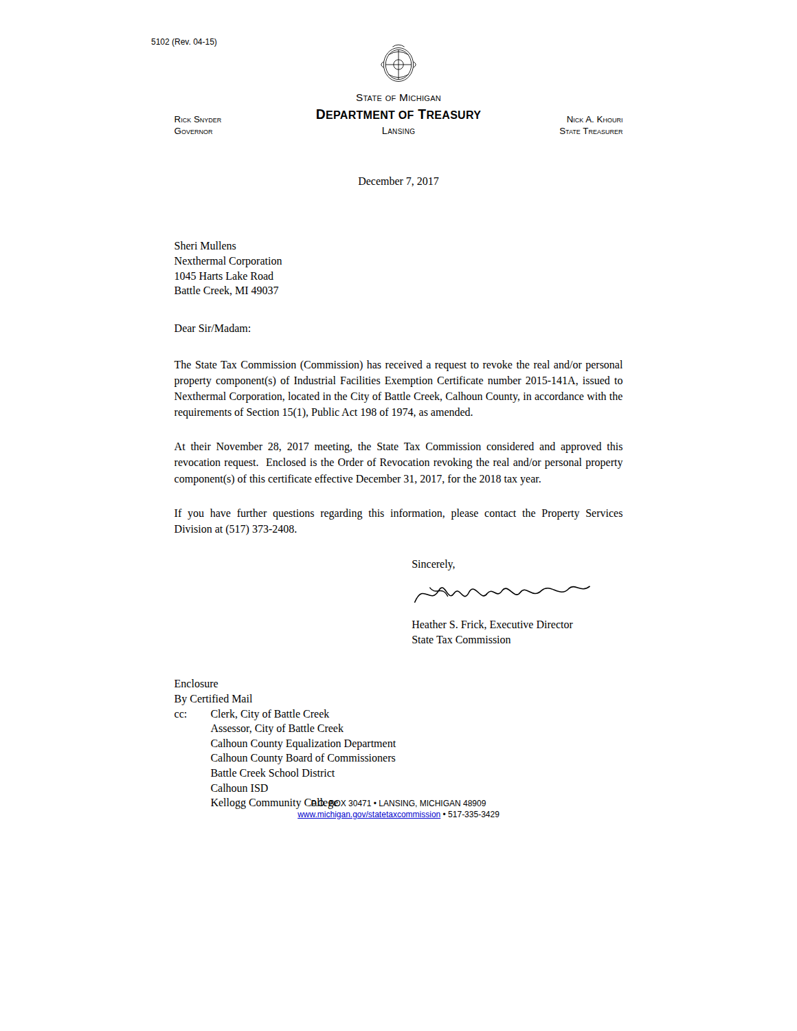5102 (Rev. 04-15)
Rick Snyder
Governor
State of Michigan
DEPARTMENT OF TREASURY
Lansing
Nick A. Khouri
State Treasurer
December 7, 2017
Sheri Mullens
Nexthermal Corporation
1045 Harts Lake Road
Battle Creek, MI 49037
Dear Sir/Madam:
The State Tax Commission (Commission) has received a request to revoke the real and/or personal property component(s) of Industrial Facilities Exemption Certificate number 2015-141A, issued to Nexthermal Corporation, located in the City of Battle Creek, Calhoun County, in accordance with the requirements of Section 15(1), Public Act 198 of 1974, as amended.
At their November 28, 2017 meeting, the State Tax Commission considered and approved this revocation request. Enclosed is the Order of Revocation revoking the real and/or personal property component(s) of this certificate effective December 31, 2017, for the 2018 tax year.
If you have further questions regarding this information, please contact the Property Services Division at (517) 373-2408.
Sincerely,
Heather S. Frick, Executive Director
State Tax Commission
Enclosure
By Certified Mail
cc:
Clerk, City of Battle Creek
Assessor, City of Battle Creek
Calhoun County Equalization Department
Calhoun County Board of Commissioners
Battle Creek School District
Calhoun ISD
Kellogg Community College
P.O. BOX 30471 • LANSING, MICHIGAN 48909
www.michigan.gov/statetaxcommission • 517-335-3429